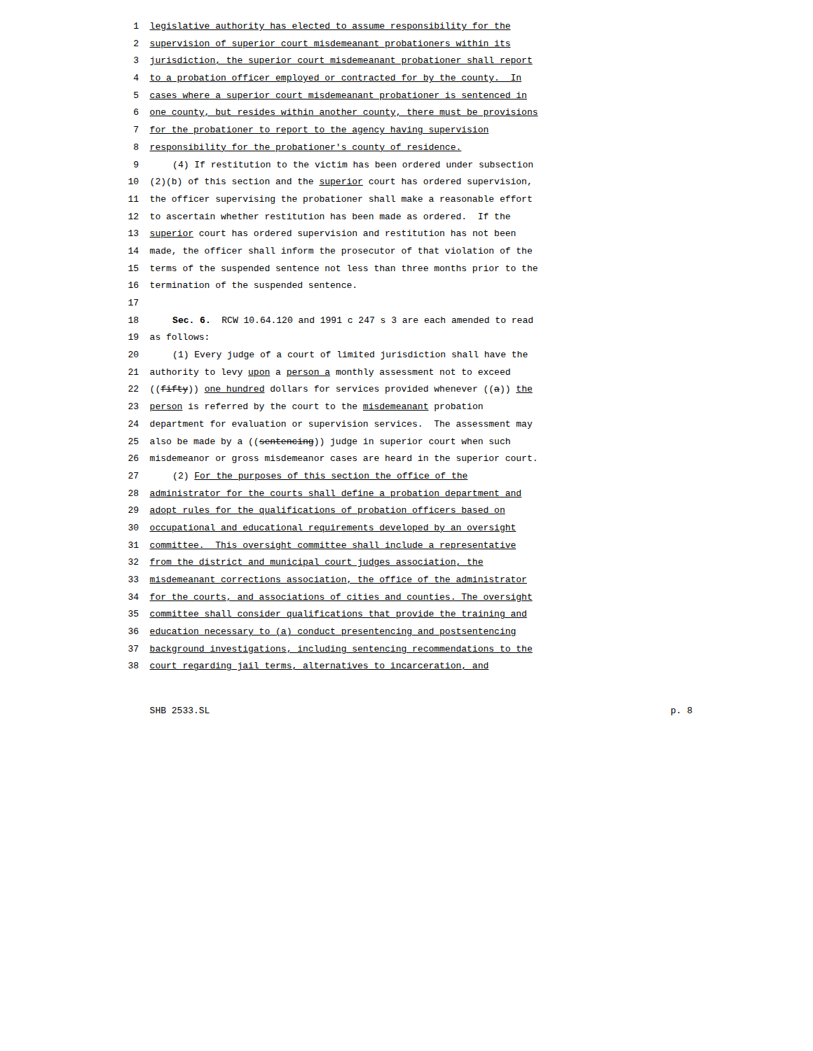legislative authority has elected to assume responsibility for the
supervision of superior court misdemeanant probationers within its
jurisdiction, the superior court misdemeanant probationer shall report
to a probation officer employed or contracted for by the county. In
cases where a superior court misdemeanant probationer is sentenced in
one county, but resides within another county, there must be provisions
for the probationer to report to the agency having supervision
responsibility for the probationer's county of residence.
(4) If restitution to the victim has been ordered under subsection
(2)(b) of this section and the superior court has ordered supervision,
the officer supervising the probationer shall make a reasonable effort
to ascertain whether restitution has been made as ordered. If the
superior court has ordered supervision and restitution has not been
made, the officer shall inform the prosecutor of that violation of the
terms of the suspended sentence not less than three months prior to the
termination of the suspended sentence.
Sec. 6. RCW 10.64.120 and 1991 c 247 s 3 are each amended to read
as follows:
(1) Every judge of a court of limited jurisdiction shall have the
authority to levy upon a person a monthly assessment not to exceed
((fifty)) one hundred dollars for services provided whenever ((a)) the
person is referred by the court to the misdemeanant probation
department for evaluation or supervision services. The assessment may
also be made by a ((sentencing)) judge in superior court when such
misdemeanor or gross misdemeanor cases are heard in the superior court.
(2) For the purposes of this section the office of the
administrator for the courts shall define a probation department and
adopt rules for the qualifications of probation officers based on
occupational and educational requirements developed by an oversight
committee. This oversight committee shall include a representative
from the district and municipal court judges association, the
misdemeanant corrections association, the office of the administrator
for the courts, and associations of cities and counties. The oversight
committee shall consider qualifications that provide the training and
education necessary to (a) conduct presentencing and postsentencing
background investigations, including sentencing recommendations to the
court regarding jail terms, alternatives to incarceration, and
SHB 2533.SL p. 8